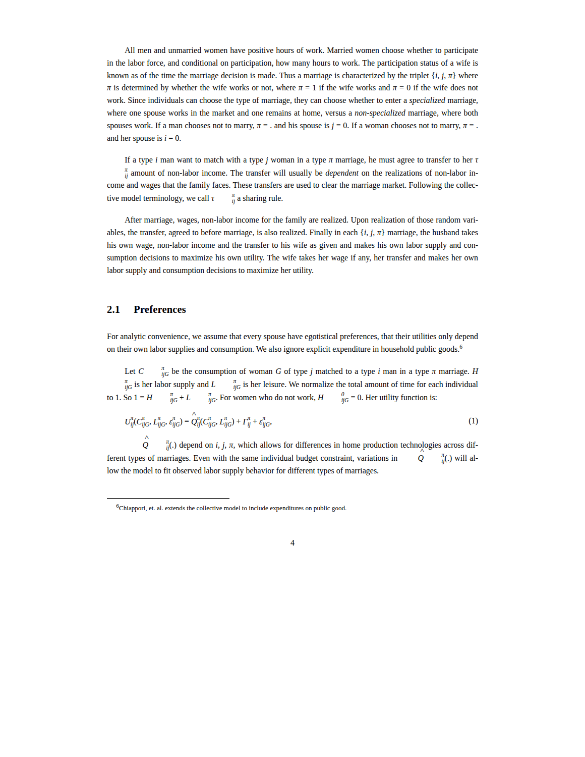All men and unmarried women have positive hours of work. Married women choose whether to participate in the labor force, and conditional on participation, how many hours to work. The participation status of a wife is known as of the time the marriage decision is made. Thus a marriage is characterized by the triplet {i, j, π} where π is determined by whether the wife works or not, where π = 1 if the wife works and π = 0 if the wife does not work. Since individuals can choose the type of marriage, they can choose whether to enter a specialized marriage, where one spouse works in the market and one remains at home, versus a non-specialized marriage, where both spouses work. If a man chooses not to marry, π = . and his spouse is j = 0. If a woman chooses not to marry, π = . and her spouse is i = 0.
If a type i man want to match with a type j woman in a type π marriage, he must agree to transfer to her τπij amount of non-labor income. The transfer will usually be dependent on the realizations of non-labor income and wages that the family faces. These transfers are used to clear the marriage market. Following the collective model terminology, we call τπij a sharing rule.
After marriage, wages, non-labor income for the family are realized. Upon realization of those random variables, the transfer, agreed to before marriage, is also realized. Finally in each {i, j, π} marriage, the husband takes his own wage, non-labor income and the transfer to his wife as given and makes his own labor supply and consumption decisions to maximize his own utility. The wife takes her wage if any, her transfer and makes her own labor supply and consumption decisions to maximize her utility.
2.1 Preferences
For analytic convenience, we assume that every spouse have egotistical preferences, that their utilities only depend on their own labor supplies and consumption. We also ignore explicit expenditure in household public goods.6
Let CπijG be the consumption of woman G of type j matched to a type i man in a type π marriage. HπijG is her labor supply and LπijG is her leisure. We normalize the total amount of time for each individual to 1. So 1 = HπijG + LπijG. For women who do not work, H0 ijG = 0. Her utility function is:
Uπij(CπijG, LπijG, επijG) = Qπij(CπijG, LπijG) + Γπij + επijG, (1)
Qπij(.) depend on i, j, π, which allows for differences in home production technologies across different types of marriages. Even with the same individual budget constraint, variations in Qπij(.) will allow the model to fit observed labor supply behavior for different types of marriages.
6Chiappori, et. al. extends the collective model to include expenditures on public good.
4